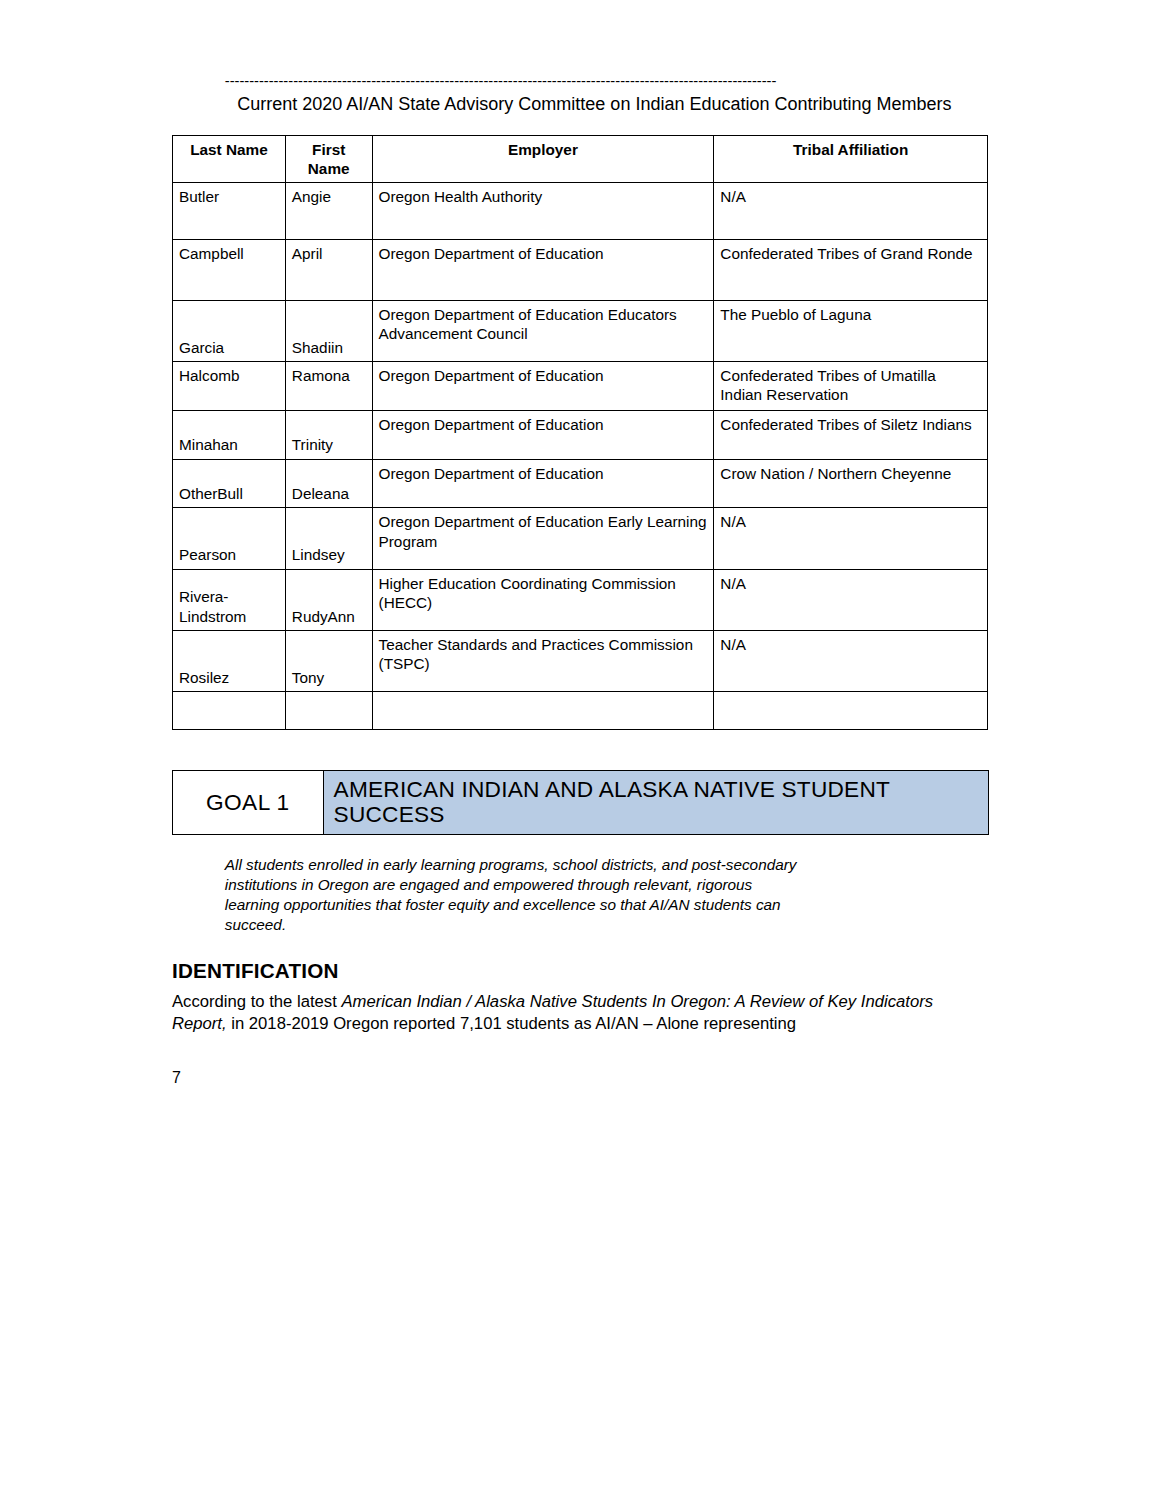-----------------------------------------------------------------------------------------------------------------
Current 2020 AI/AN State Advisory Committee on Indian Education Contributing Members
| Last Name | First Name | Employer | Tribal Affiliation |
| --- | --- | --- | --- |
| Butler | Angie | Oregon Health Authority | N/A |
| Campbell | April | Oregon Department of Education | Confederated Tribes of Grand Ronde |
| Garcia | Shadiin | Oregon Department of Education Educators Advancement Council | The Pueblo of Laguna |
| Halcomb | Ramona | Oregon Department of Education | Confederated Tribes of Umatilla Indian Reservation |
| Minahan | Trinity | Oregon Department of Education | Confederated Tribes of Siletz Indians |
| OtherBull | Deleana | Oregon Department of Education | Crow Nation / Northern Cheyenne |
| Pearson | Lindsey | Oregon Department of Education Early Learning Program | N/A |
| Rivera-Lindstrom | RudyAnn | Higher Education Coordinating Commission (HECC) | N/A |
| Rosilez | Tony | Teacher Standards and Practices Commission (TSPC) | N/A |
GOAL 1
AMERICAN INDIAN AND ALASKA NATIVE STUDENT SUCCESS
All students enrolled in early learning programs, school districts, and post-secondary institutions in Oregon are engaged and empowered through relevant, rigorous learning opportunities that foster equity and excellence so that AI/AN students can succeed.
IDENTIFICATION
According to the latest American Indian / Alaska Native Students In Oregon: A Review of Key Indicators Report, in 2018-2019 Oregon reported 7,101 students as AI/AN – Alone representing
7